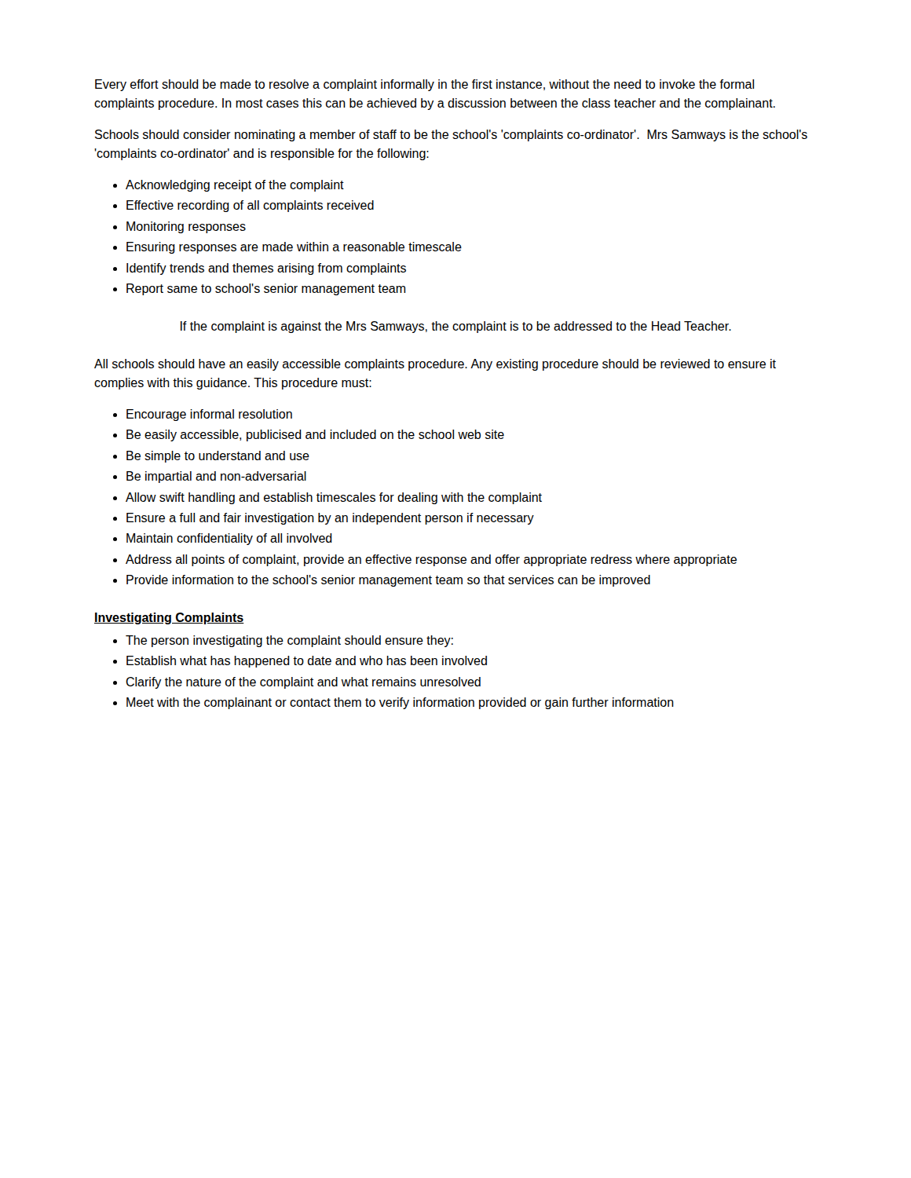Every effort should be made to resolve a complaint informally in the first instance, without the need to invoke the formal complaints procedure. In most cases this can be achieved by a discussion between the class teacher and the complainant.
Schools should consider nominating a member of staff to be the school's 'complaints co-ordinator'. Mrs Samways is the school's 'complaints co-ordinator' and is responsible for the following:
Acknowledging receipt of the complaint
Effective recording of all complaints received
Monitoring responses
Ensuring responses are made within a reasonable timescale
Identify trends and themes arising from complaints
Report same to school's senior management team
If the complaint is against the Mrs Samways, the complaint is to be addressed to the Head Teacher.
All schools should have an easily accessible complaints procedure. Any existing procedure should be reviewed to ensure it complies with this guidance. This procedure must:
Encourage informal resolution
Be easily accessible, publicised and included on the school web site
Be simple to understand and use
Be impartial and non-adversarial
Allow swift handling and establish timescales for dealing with the complaint
Ensure a full and fair investigation by an independent person if necessary
Maintain confidentiality of all involved
Address all points of complaint, provide an effective response and offer appropriate redress where appropriate
Provide information to the school's senior management team so that services can be improved
Investigating Complaints
The person investigating the complaint should ensure they:
Establish what has happened to date and who has been involved
Clarify the nature of the complaint and what remains unresolved
Meet with the complainant or contact them to verify information provided or gain further information